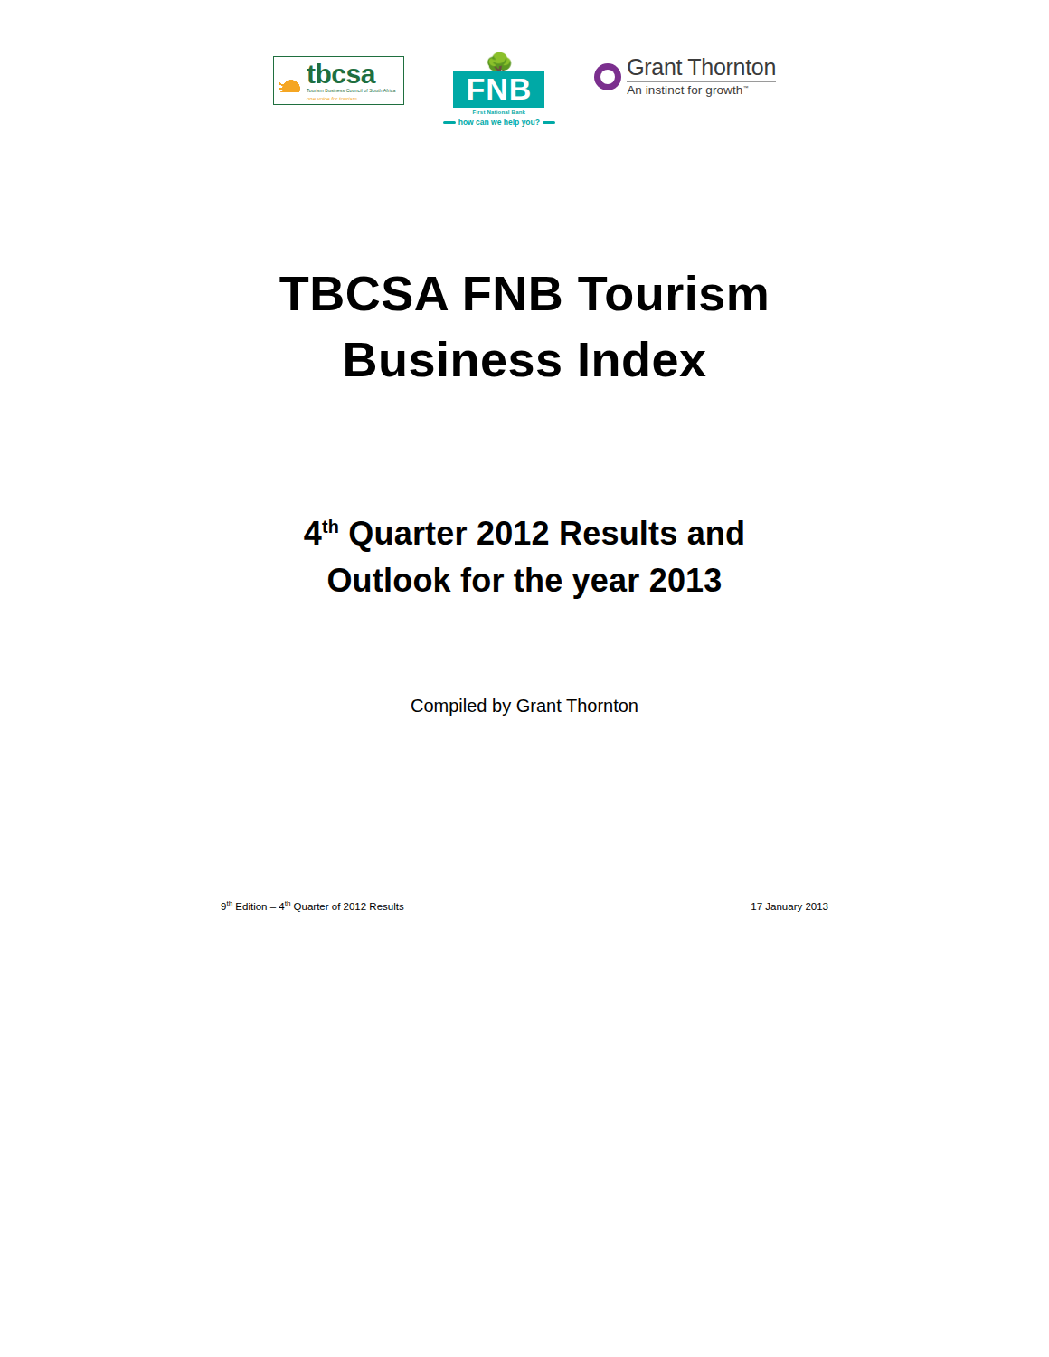tbcsa Tourism Business Council of South Africa one voice for tourism
🌳
FNB
First National Bank
how can we help you?
Grant Thornton An instinct for growth™
TBCSA FNB Tourism
Business Index
4th Quarter 2012 Results and
Outlook for the year 2013
Compiled by Grant Thornton
9th Edition – 4th Quarter of 2012 Results 17 January 2013